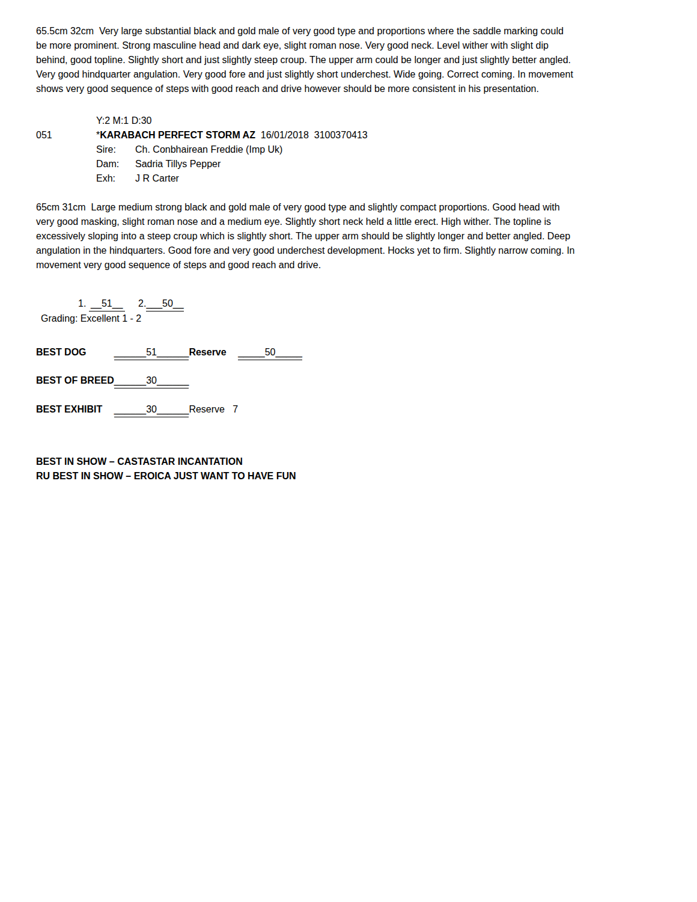65.5cm 32cm Very large substantial black and gold male of very good type and proportions where the saddle marking could be more prominent. Strong masculine head and dark eye, slight roman nose. Very good neck. Level wither with slight dip behind, good topline. Slightly short and just slightly steep croup. The upper arm could be longer and just slightly better angled. Very good hindquarter angulation. Very good fore and just slightly short underchest. Wide going. Correct coming. In movement shows very good sequence of steps with good reach and drive however should be more consistent in his presentation.
Y:2 M:1 D:30
051 *KARABACH PERFECT STORM AZ 16/01/2018 3100370413
Sire: Ch. Conbhairean Freddie (Imp Uk)
Dam: Sadria Tillys Pepper
Exh: J R Carter
65cm 31cm Large medium strong black and gold male of very good type and slightly compact proportions. Good head with very good masking, slight roman nose and a medium eye. Slightly short neck held a little erect. High wither. The topline is excessively sloping into a steep croup which is slightly short. The upper arm should be slightly longer and better angled. Deep angulation in the hindquarters. Good fore and very good underchest development. Hocks yet to firm. Slightly narrow coming. In movement very good sequence of steps and good reach and drive.
1. __51__ 2.___50__
Grading: Excellent 1 - 2
| BEST DOG | ______51______ | Reserve | _____50_____ |
| BEST OF BREED | ______30______ | | |
| BEST EXHIBIT | ______30______ | Reserve 7 | |
BEST IN SHOW – CASTASTAR INCANTATION
RU BEST IN SHOW – EROICA JUST WANT TO HAVE FUN